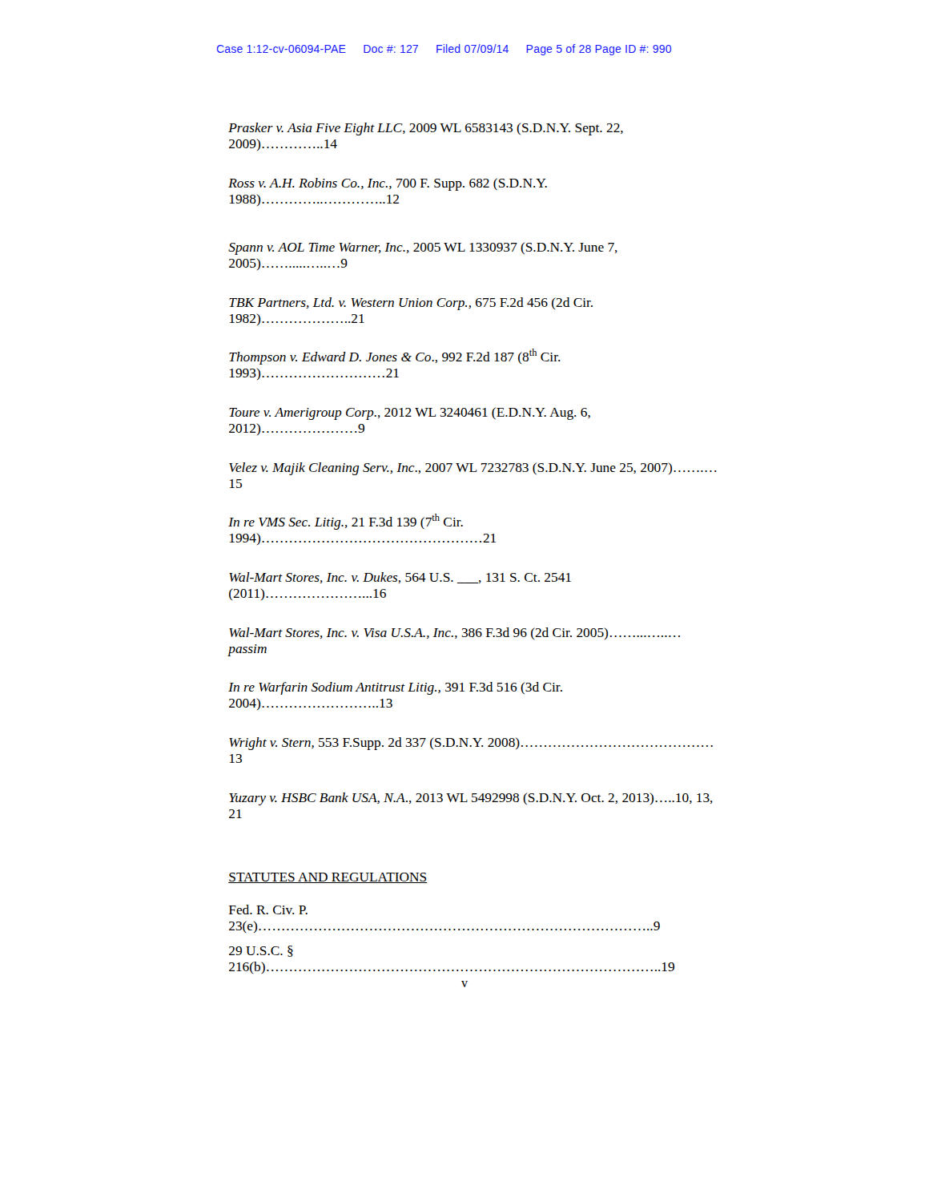Case 1:12-cv-06094-PAE Doc #: 127 Filed 07/09/14 Page 5 of 28 Page ID #: 990
Prasker v. Asia Five Eight LLC, 2009 WL 6583143 (S.D.N.Y. Sept. 22, 2009)…………..14
Ross v. A.H. Robins Co., Inc., 700 F. Supp. 682 (S.D.N.Y. 1988)…………..…………..12
Spann v. AOL Time Warner, Inc., 2005 WL 1330937 (S.D.N.Y. June 7, 2005)…….....…..…9
TBK Partners, Ltd. v. Western Union Corp., 675 F.2d 456 (2d Cir. 1982)………………..21
Thompson v. Edward D. Jones & Co., 992 F.2d 187 (8th Cir. 1993)………………………21
Toure v. Amerigroup Corp., 2012 WL 3240461 (E.D.N.Y. Aug. 6, 2012)…………………9
Velez v. Majik Cleaning Serv., Inc., 2007 WL 7232783 (S.D.N.Y. June 25, 2007)…….…15
In re VMS Sec. Litig., 21 F.3d 139 (7th Cir. 1994)…………………………………………21
Wal-Mart Stores, Inc. v. Dukes, 564 U.S. ___, 131 S. Ct. 2541 (2011)…………………...16
Wal-Mart Stores, Inc. v. Visa U.S.A., Inc., 386 F.3d 96 (2d Cir. 2005)……...…..…passim
In re Warfarin Sodium Antitrust Litig., 391 F.3d 516 (3d Cir. 2004)……………………..13
Wright v. Stern, 553 F.Supp. 2d 337 (S.D.N.Y. 2008)……………………………………13
Yuzary v. HSBC Bank USA, N.A., 2013 WL 5492998 (S.D.N.Y. Oct. 2, 2013)…..10, 13, 21
STATUTES AND REGULATIONS
Fed. R. Civ. P. 23(e)…………………………………………………………………………..9
29 U.S.C. § 216(b)…………………………………………………………………………..19
v